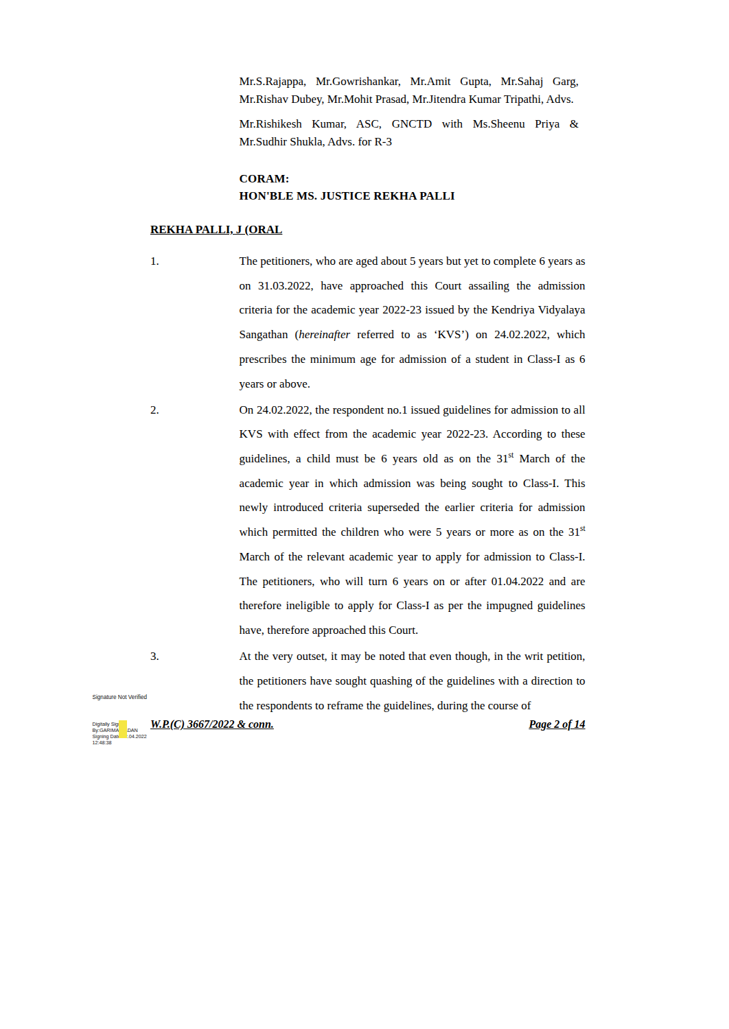Mr.S.Rajappa, Mr.Gowrishankar, Mr.Amit Gupta, Mr.Sahaj Garg, Mr.Rishav Dubey, Mr.Mohit Prasad, Mr.Jitendra Kumar Tripathi, Advs.
Mr.Rishikesh Kumar, ASC, GNCTD with Ms.Sheenu Priya & Mr.Sudhir Shukla, Advs. for R-3
CORAM:
HON'BLE MS. JUSTICE REKHA PALLI
REKHA PALLI, J (ORAL
1.
The petitioners, who are aged about 5 years but yet to complete 6 years as on 31.03.2022, have approached this Court assailing the admission criteria for the academic year 2022-23 issued by the Kendriya Vidyalaya Sangathan (hereinafter referred to as ‘KVS’) on 24.02.2022, which prescribes the minimum age for admission of a student in Class-I as 6 years or above.
2.
On 24.02.2022, the respondent no.1 issued guidelines for admission to all KVS with effect from the academic year 2022-23. According to these guidelines, a child must be 6 years old as on the 31st March of the academic year in which admission was being sought to Class-I. This newly introduced criteria superseded the earlier criteria for admission which permitted the children who were 5 years or more as on the 31st March of the relevant academic year to apply for admission to Class-I. The petitioners, who will turn 6 years on or after 01.04.2022 and are therefore ineligible to apply for Class-I as per the impugned guidelines have, therefore approached this Court.
3.
At the very outset, it may be noted that even though, in the writ petition, the petitioners have sought quashing of the guidelines with a direction to the respondents to reframe the guidelines, during the course of
W.P.(C) 3667/2022 & conn.
Page 2 of 14
Signature Not Verified
Digitally Signed
By:GARIMA MADAN
Signing Date:12.04.2022
12:48:38